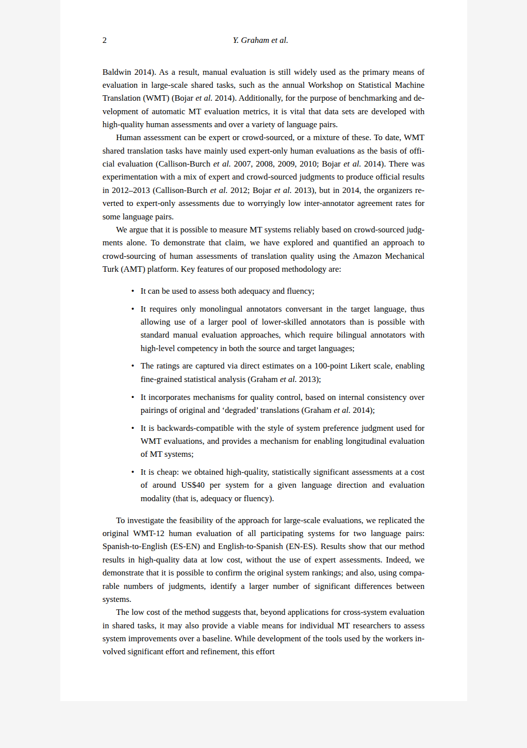2 Y. Graham et al.
Baldwin 2014). As a result, manual evaluation is still widely used as the primary means of evaluation in large-scale shared tasks, such as the annual Workshop on Statistical Machine Translation (WMT) (Bojar et al. 2014). Additionally, for the purpose of benchmarking and development of automatic MT evaluation metrics, it is vital that data sets are developed with high-quality human assessments and over a variety of language pairs.
Human assessment can be expert or crowd-sourced, or a mixture of these. To date, WMT shared translation tasks have mainly used expert-only human evaluations as the basis of official evaluation (Callison-Burch et al. 2007, 2008, 2009, 2010; Bojar et al. 2014). There was experimentation with a mix of expert and crowd-sourced judgments to produce official results in 2012–2013 (Callison-Burch et al. 2012; Bojar et al. 2013), but in 2014, the organizers reverted to expert-only assessments due to worryingly low inter-annotator agreement rates for some language pairs.
We argue that it is possible to measure MT systems reliably based on crowd-sourced judgments alone. To demonstrate that claim, we have explored and quantified an approach to crowd-sourcing of human assessments of translation quality using the Amazon Mechanical Turk (AMT) platform. Key features of our proposed methodology are:
It can be used to assess both adequacy and fluency;
It requires only monolingual annotators conversant in the target language, thus allowing use of a larger pool of lower-skilled annotators than is possible with standard manual evaluation approaches, which require bilingual annotators with high-level competency in both the source and target languages;
The ratings are captured via direct estimates on a 100-point Likert scale, enabling fine-grained statistical analysis (Graham et al. 2013);
It incorporates mechanisms for quality control, based on internal consistency over pairings of original and ‘degraded’ translations (Graham et al. 2014);
It is backwards-compatible with the style of system preference judgment used for WMT evaluations, and provides a mechanism for enabling longitudinal evaluation of MT systems;
It is cheap: we obtained high-quality, statistically significant assessments at a cost of around US$40 per system for a given language direction and evaluation modality (that is, adequacy or fluency).
To investigate the feasibility of the approach for large-scale evaluations, we replicated the original WMT-12 human evaluation of all participating systems for two language pairs: Spanish-to-English (ES-EN) and English-to-Spanish (EN-ES). Results show that our method results in high-quality data at low cost, without the use of expert assessments. Indeed, we demonstrate that it is possible to confirm the original system rankings; and also, using comparable numbers of judgments, identify a larger number of significant differences between systems.
The low cost of the method suggests that, beyond applications for cross-system evaluation in shared tasks, it may also provide a viable means for individual MT researchers to assess system improvements over a baseline. While development of the tools used by the workers involved significant effort and refinement, this effort